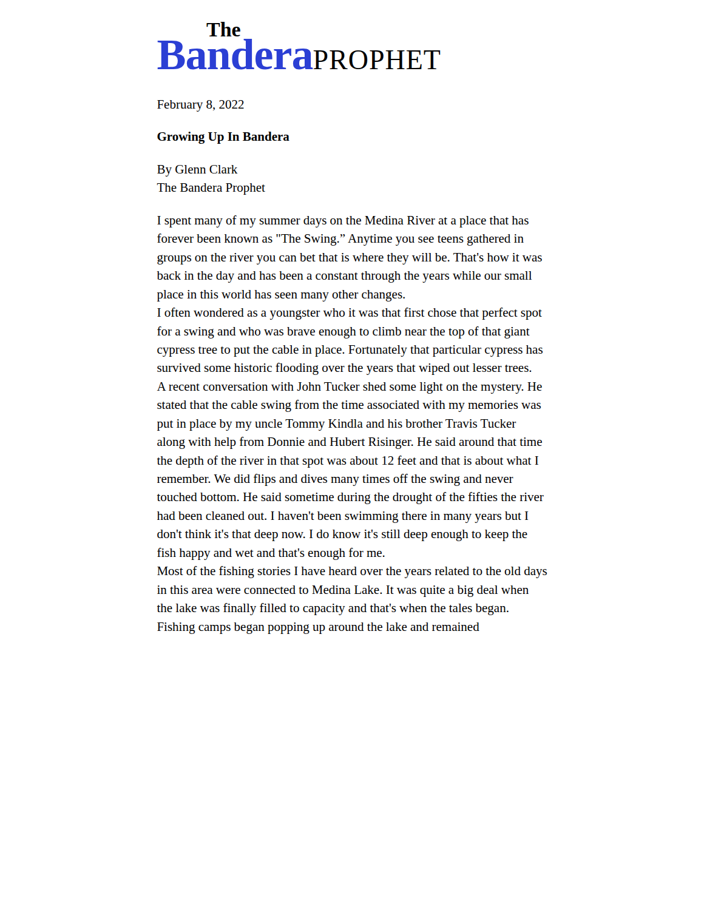The Bandera Prophet
February 8, 2022
Growing Up In Bandera
By Glenn Clark
The Bandera Prophet
I spent many of my summer days on the Medina River at a place that has forever been known as "The Swing.” Anytime you see teens gathered in groups on the river you can bet that is where they will be. That's how it was back in the day and has been a constant through the years while our small place in this world has seen many other changes.
I often wondered as a youngster who it was that first chose that perfect spot for a swing and who was brave enough to climb near the top of that giant cypress tree to put the cable in place. Fortunately that particular cypress has survived some historic flooding over the years that wiped out lesser trees.
A recent conversation with John Tucker shed some light on the mystery. He stated that the cable swing from the time associated with my memories was put in place by my uncle Tommy Kindla and his brother Travis Tucker along with help from Donnie and Hubert Risinger. He said around that time the depth of the river in that spot was about 12 feet and that is about what I remember. We did flips and dives many times off the swing and never touched bottom. He said sometime during the drought of the fifties the river had been cleaned out. I haven't been swimming there in many years but I don't think it's that deep now. I do know it's still deep enough to keep the fish happy and wet and that's enough for me.
Most of the fishing stories I have heard over the years related to the old days in this area were connected to Medina Lake. It was quite a big deal when the lake was finally filled to capacity and that's when the tales began. Fishing camps began popping up around the lake and remained